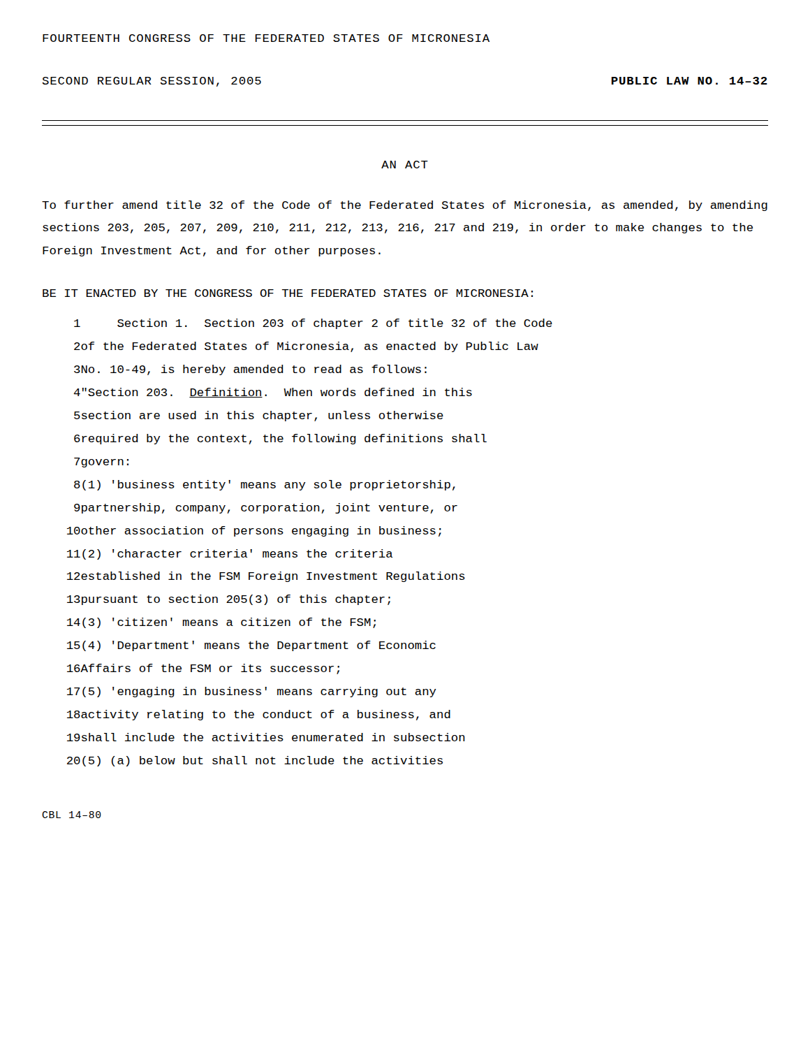FOURTEENTH CONGRESS OF THE FEDERATED STATES OF MICRONESIA
SECOND REGULAR SESSION, 2005 PUBLIC LAW NO. 14–32
AN ACT
To further amend title 32 of the Code of the Federated States of Micronesia, as amended, by amending sections 203, 205, 207, 209, 210, 211, 212, 213, 216, 217 and 219, in order to make changes to the Foreign Investment Act, and for other purposes.
BE IT ENACTED BY THE CONGRESS OF THE FEDERATED STATES OF MICRONESIA:
| 1 | Section 1. Section 203 of chapter 2 of title 32 of the Code |
| 2 | of the Federated States of Micronesia, as enacted by Public Law |
| 3 | No. 10-49, is hereby amended to read as follows: |
| 4 | "Section 203. Definition . When words defined in this |
| 5 | section are used in this chapter, unless otherwise |
| 6 | required by the context, the following definitions shall |
| 7 | govern: |
| 8 | (1) 'business entity' means any sole proprietorship, |
| 9 | partnership, company, corporation, joint venture, or |
| 10 | other association of persons engaging in business; |
| 11 | (2) 'character criteria' means the criteria |
| 12 | established in the FSM Foreign Investment Regulations |
| 13 | pursuant to section 205(3) of this chapter; |
| 14 | (3) 'citizen' means a citizen of the FSM; |
| 15 | (4) 'Department' means the Department of Economic |
| 16 | Affairs of the FSM or its successor; |
| 17 | (5) 'engaging in business' means carrying out any |
| 18 | activity relating to the conduct of a business, and |
| 19 | shall include the activities enumerated in subsection |
| 20 | (5) (a) below but shall not include the activities |
CBL 14–80